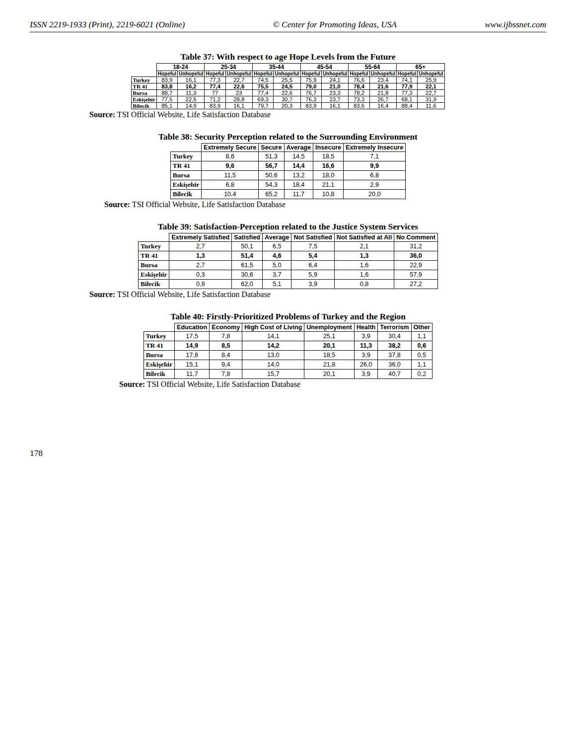ISSN 2219-1933 (Print), 2219-6021 (Online) © Center for Promoting Ideas, USA www.ijbssnet.com
Table 37: With respect to age Hope Levels from the Future
| | 18-24 | 25-34 | 35-44 | 45-54 | 55-64 | 65+ |
| | Hopeful | Unhopeful | Hopeful | Unhopeful | Hopeful | Unhopeful | Hopeful | Unhopeful | Hopeful | Unhopeful | Hopeful | Unhopeful |
| Turkey | 83,9 | 16,1 | 77,3 | 22,7 | 74,5 | 25,5 | 75,9 | 24,1 | 76,6 | 23,4 | 74,1 | 25,9 |
| TR 41 | 83,8 | 16,2 | 77,4 | 22,6 | 75,5 | 24,5 | 79,0 | 21,0 | 78,4 | 21,6 | 77,9 | 22,1 |
| Bursa | 88,7 | 11,3 | 77 | 23 | 77,4 | 22,6 | 76,7 | 23,3 | 78,2 | 21,8 | 77,3 | 22,7 |
| Eskişehir | 77,5 | 22,5 | 71,2 | 28,8 | 69,3 | 30,7 | 76,3 | 23,7 | 73,3 | 26,7 | 68,1 | 31,9 |
| Bilecik | 85,1 | 14,9 | 83,9 | 16,1 | 79,7 | 20,3 | 83,9 | 16,1 | 83,6 | 16,4 | 88,4 | 11,6 |
Source: TSI Official Website, Life Satisfaction Database
Table 38: Security Perception related to the Surrounding Environment
| | Extremely Secure | Secure | Average | Insecure | Extremely Insecure |
| Turkey | 8,6 | 51,3 | 14,5 | 18,5 | 7,1 |
| TR 41 | 9,6 | 56,7 | 14,4 | 16,6 | 9,9 |
| Bursa | 11,5 | 50,6 | 13,2 | 18,0 | 6,8 |
| Eskişehir | 6,8 | 54,3 | 18,4 | 21,1 | 2,9 |
| Bilecik | 10,4 | 65,2 | 11,7 | 10,8 | 20,0 |
Source: TSI Official Website, Life Satisfaction Database
Table 39: Satisfaction-Perception related to the Justice System Services
| | Extremely Satisfied | Satisfied | Average | Not Satisfied | Not Satisfied at All | No Comment |
| Turkey | 2,7 | 50,1 | 6,5 | 7,5 | 2,1 | 31,2 |
| TR 41 | 1,3 | 51,4 | 4,6 | 5,4 | 1,3 | 36,0 |
| Bursa | 2,7 | 61,5 | 5,0 | 6,4 | 1,6 | 22,9 |
| Eskişehir | 0,3 | 30,6 | 3,7 | 5,9 | 1,6 | 57,9 |
| Bilecik | 0,9 | 62,0 | 5,1 | 3,9 | 0,8 | 27,2 |
Source: TSI Official Website, Life Satisfaction Database
Table 40: Firstly-Prioritized Problems of Turkey and the Region
| | Education | Economy | High Cost of Living | Unemployment | Health | Terrorism | Other |
| Turkey | 17,5 | 7,8 | 14,1 | 25,1 | 3,9 | 30,4 | 1,1 |
| TR 41 | 14,9 | 8,5 | 14,2 | 20,1 | 11,3 | 38,2 | 0,6 |
| Bursa | 17,8 | 8,4 | 13,0 | 18,5 | 3,9 | 37,8 | 0,5 |
| Eskişehir | 15,1 | 9,4 | 14,0 | 21,8 | 26,0 | 36,0 | 1,1 |
| Bilecik | 11,7 | 7,8 | 15,7 | 20,1 | 3,9 | 40,7 | 0,2 |
Source: TSI Official Website, Life Satisfaction Database
178